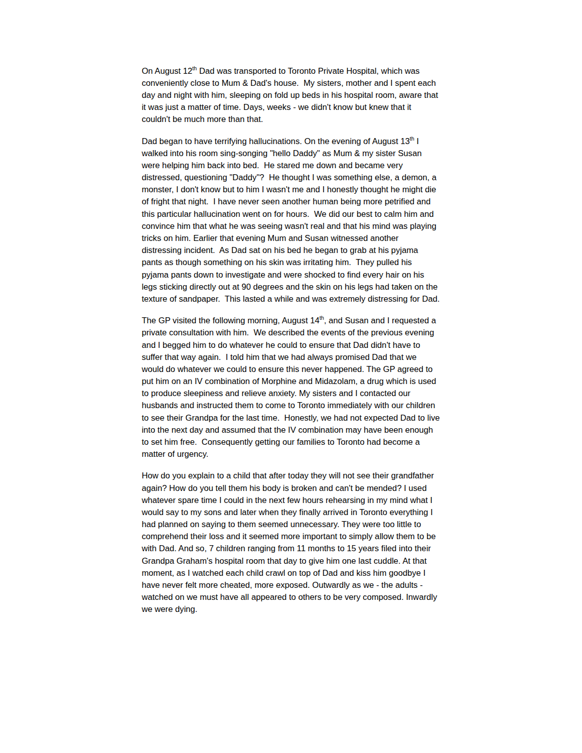On August 12th Dad was transported to Toronto Private Hospital, which was conveniently close to Mum & Dad's house. My sisters, mother and I spent each day and night with him, sleeping on fold up beds in his hospital room, aware that it was just a matter of time. Days, weeks - we didn't know but knew that it couldn't be much more than that.
Dad began to have terrifying hallucinations. On the evening of August 13th I walked into his room sing-songing "hello Daddy" as Mum & my sister Susan were helping him back into bed. He stared me down and became very distressed, questioning "Daddy"? He thought I was something else, a demon, a monster, I don't know but to him I wasn't me and I honestly thought he might die of fright that night. I have never seen another human being more petrified and this particular hallucination went on for hours. We did our best to calm him and convince him that what he was seeing wasn't real and that his mind was playing tricks on him. Earlier that evening Mum and Susan witnessed another distressing incident. As Dad sat on his bed he began to grab at his pyjama pants as though something on his skin was irritating him. They pulled his pyjama pants down to investigate and were shocked to find every hair on his legs sticking directly out at 90 degrees and the skin on his legs had taken on the texture of sandpaper. This lasted a while and was extremely distressing for Dad.
The GP visited the following morning, August 14th, and Susan and I requested a private consultation with him. We described the events of the previous evening and I begged him to do whatever he could to ensure that Dad didn't have to suffer that way again. I told him that we had always promised Dad that we would do whatever we could to ensure this never happened. The GP agreed to put him on an IV combination of Morphine and Midazolam, a drug which is used to produce sleepiness and relieve anxiety. My sisters and I contacted our husbands and instructed them to come to Toronto immediately with our children to see their Grandpa for the last time. Honestly, we had not expected Dad to live into the next day and assumed that the IV combination may have been enough to set him free. Consequently getting our families to Toronto had become a matter of urgency.
How do you explain to a child that after today they will not see their grandfather again? How do you tell them his body is broken and can't be mended? I used whatever spare time I could in the next few hours rehearsing in my mind what I would say to my sons and later when they finally arrived in Toronto everything I had planned on saying to them seemed unnecessary. They were too little to comprehend their loss and it seemed more important to simply allow them to be with Dad. And so, 7 children ranging from 11 months to 15 years filed into their Grandpa Graham's hospital room that day to give him one last cuddle. At that moment, as I watched each child crawl on top of Dad and kiss him goodbye I have never felt more cheated, more exposed. Outwardly as we - the adults - watched on we must have all appeared to others to be very composed. Inwardly we were dying.